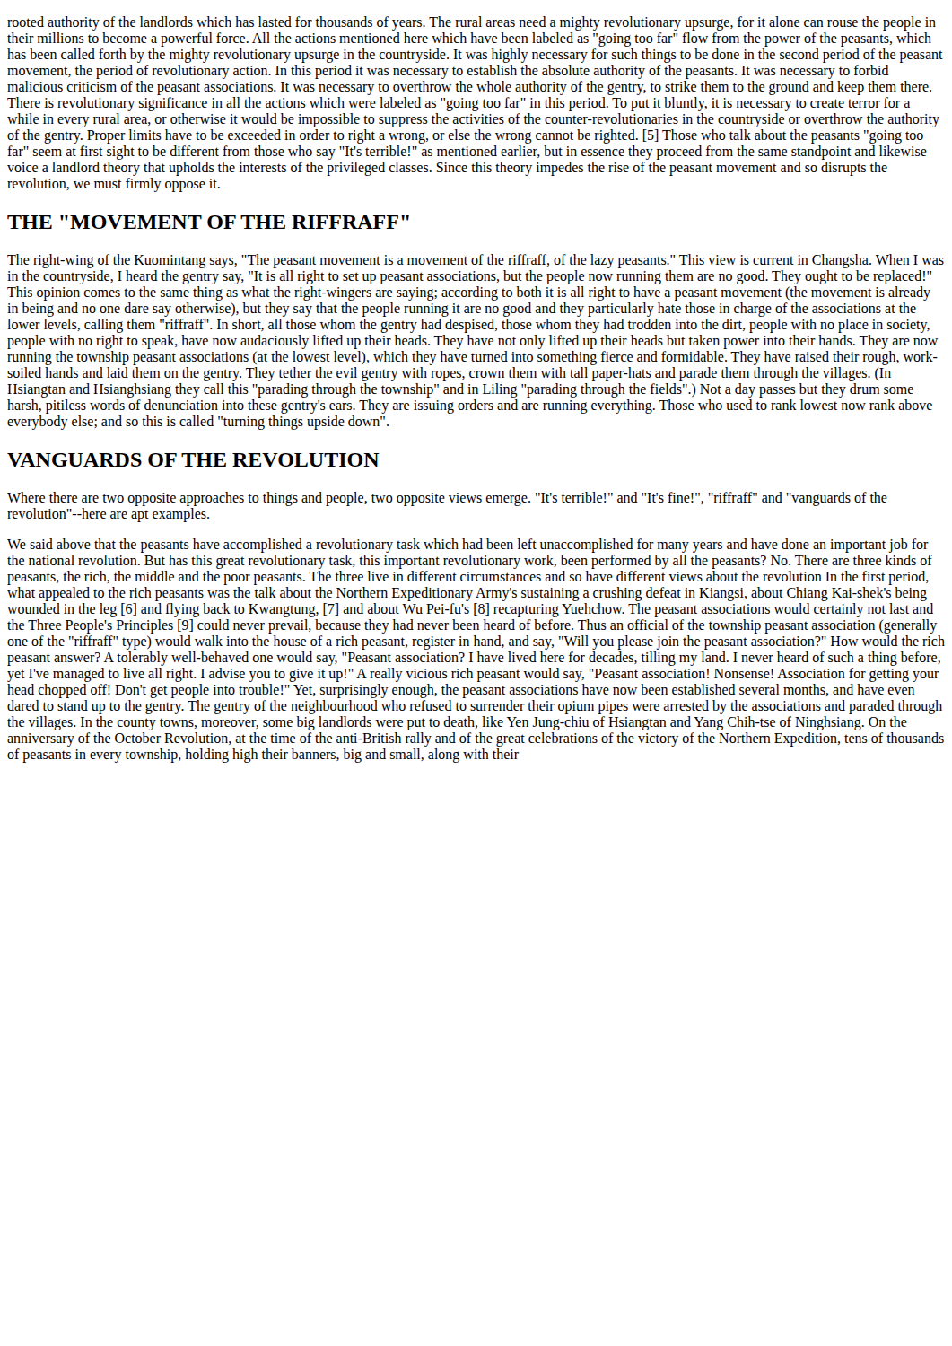rooted authority of the landlords which has lasted for thousands of years. The rural areas need a mighty revolutionary upsurge, for it alone can rouse the people in their millions to become a powerful force. All the actions mentioned here which have been labeled as "going too far" flow from the power of the peasants, which has been called forth by the mighty revolutionary upsurge in the countryside. It was highly necessary for such things to be done in the second period of the peasant movement, the period of revolutionary action. In this period it was necessary to establish the absolute authority of the peasants. It was necessary to forbid malicious criticism of the peasant associations. It was necessary to overthrow the whole authority of the gentry, to strike them to the ground and keep them there. There is revolutionary significance in all the actions which were labeled as "going too far" in this period. To put it bluntly, it is necessary to create terror for a while in every rural area, or otherwise it would be impossible to suppress the activities of the counter-revolutionaries in the countryside or overthrow the authority of the gentry. Proper limits have to be exceeded in order to right a wrong, or else the wrong cannot be righted. [5] Those who talk about the peasants "going too far" seem at first sight to be different from those who say "It's terrible!" as mentioned earlier, but in essence they proceed from the same standpoint and likewise voice a landlord theory that upholds the interests of the privileged classes. Since this theory impedes the rise of the peasant movement and so disrupts the revolution, we must firmly oppose it.
THE "MOVEMENT OF THE RIFFRAFF"
The right-wing of the Kuomintang says, "The peasant movement is a movement of the riffraff, of the lazy peasants." This view is current in Changsha. When I was in the countryside, I heard the gentry say, "It is all right to set up peasant associations, but the people now running them are no good. They ought to be replaced!" This opinion comes to the same thing as what the right-wingers are saying; according to both it is all right to have a peasant movement (the movement is already in being and no one dare say otherwise), but they say that the people running it are no good and they particularly hate those in charge of the associations at the lower levels, calling them "riffraff". In short, all those whom the gentry had despised, those whom they had trodden into the dirt, people with no place in society, people with no right to speak, have now audaciously lifted up their heads. They have not only lifted up their heads but taken power into their hands. They are now running the township peasant associations (at the lowest level), which they have turned into something fierce and formidable. They have raised their rough, work-soiled hands and laid them on the gentry. They tether the evil gentry with ropes, crown them with tall paper-hats and parade them through the villages. (In Hsiangtan and Hsianghsiang they call this "parading through the township" and in Liling "parading through the fields".) Not a day passes but they drum some harsh, pitiless words of denunciation into these gentry's ears. They are issuing orders and are running everything. Those who used to rank lowest now rank above everybody else; and so this is called "turning things upside down".
VANGUARDS OF THE REVOLUTION
Where there are two opposite approaches to things and people, two opposite views emerge. "It's terrible!" and "It's fine!", "riffraff" and "vanguards of the revolution"--here are apt examples.
We said above that the peasants have accomplished a revolutionary task which had been left unaccomplished for many years and have done an important job for the national revolution. But has this great revolutionary task, this important revolutionary work, been performed by all the peasants? No. There are three kinds of peasants, the rich, the middle and the poor peasants. The three live in different circumstances and so have different views about the revolution In the first period, what appealed to the rich peasants was the talk about the Northern Expeditionary Army's sustaining a crushing defeat in Kiangsi, about Chiang Kai-shek's being wounded in the leg [6] and flying back to Kwangtung, [7] and about Wu Pei-fu's [8] recapturing Yuehchow. The peasant associations would certainly not last and the Three People's Principles [9] could never prevail, because they had never been heard of before. Thus an official of the township peasant association (generally one of the "riffraff" type) would walk into the house of a rich peasant, register in hand, and say, "Will you please join the peasant association?" How would the rich peasant answer? A tolerably well-behaved one would say, "Peasant association? I have lived here for decades, tilling my land. I never heard of such a thing before, yet I've managed to live all right. I advise you to give it up!" A really vicious rich peasant would say, "Peasant association! Nonsense! Association for getting your head chopped off! Don't get people into trouble!" Yet, surprisingly enough, the peasant associations have now been established several months, and have even dared to stand up to the gentry. The gentry of the neighbourhood who refused to surrender their opium pipes were arrested by the associations and paraded through the villages. In the county towns, moreover, some big landlords were put to death, like Yen Jung-chiu of Hsiangtan and Yang Chih-tse of Ninghsiang. On the anniversary of the October Revolution, at the time of the anti-British rally and of the great celebrations of the victory of the Northern Expedition, tens of thousands of peasants in every township, holding high their banners, big and small, along with their